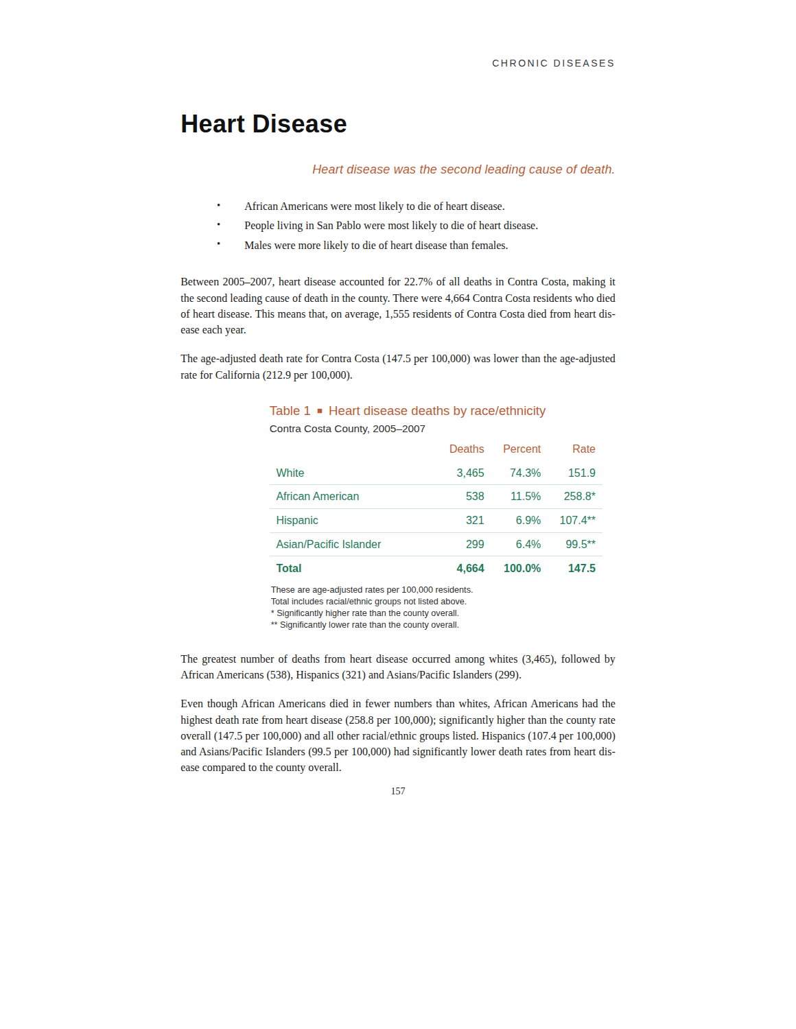CHRONIC DISEASES
Heart Disease
Heart disease was the second leading cause of death.
African Americans were most likely to die of heart disease.
People living in San Pablo were most likely to die of heart disease.
Males were more likely to die of heart disease than females.
Between 2005–2007, heart disease accounted for 22.7% of all deaths in Contra Costa, making it the second leading cause of death in the county. There were 4,664 Contra Costa residents who died of heart disease. This means that, on average, 1,555 residents of Contra Costa died from heart disease each year.
The age-adjusted death rate for Contra Costa (147.5 per 100,000) was lower than the age-adjusted rate for California (212.9 per 100,000).
Table 1 ■ Heart disease deaths by race/ethnicity
Contra Costa County, 2005–2007
| | Deaths | Percent | Rate |
| --- | --- | --- | --- |
| White | 3,465 | 74.3% | 151.9 |
| African American | 538 | 11.5% | 258.8* |
| Hispanic | 321 | 6.9% | 107.4** |
| Asian/Pacific Islander | 299 | 6.4% | 99.5** |
| Total | 4,664 | 100.0% | 147.5 |
These are age-adjusted rates per 100,000 residents.
Total includes racial/ethnic groups not listed above.
* Significantly higher rate than the county overall.
** Significantly lower rate than the county overall.
The greatest number of deaths from heart disease occurred among whites (3,465), followed by African Americans (538), Hispanics (321) and Asians/Pacific Islanders (299).
Even though African Americans died in fewer numbers than whites, African Americans had the highest death rate from heart disease (258.8 per 100,000); significantly higher than the county rate overall (147.5 per 100,000) and all other racial/ethnic groups listed. Hispanics (107.4 per 100,000) and Asians/Pacific Islanders (99.5 per 100,000) had significantly lower death rates from heart disease compared to the county overall.
157